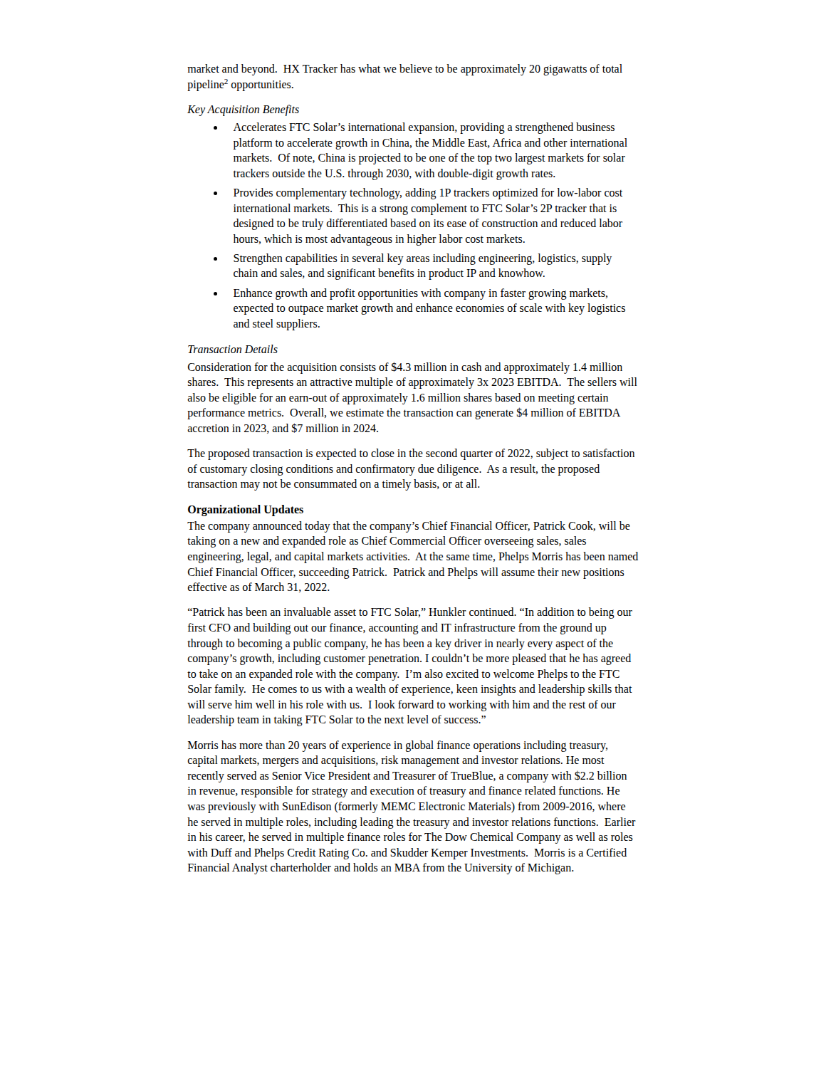market and beyond. HX Tracker has what we believe to be approximately 20 gigawatts of total pipeline2 opportunities.
Key Acquisition Benefits
Accelerates FTC Solar’s international expansion, providing a strengthened business platform to accelerate growth in China, the Middle East, Africa and other international markets. Of note, China is projected to be one of the top two largest markets for solar trackers outside the U.S. through 2030, with double-digit growth rates.
Provides complementary technology, adding 1P trackers optimized for low-labor cost international markets. This is a strong complement to FTC Solar’s 2P tracker that is designed to be truly differentiated based on its ease of construction and reduced labor hours, which is most advantageous in higher labor cost markets.
Strengthen capabilities in several key areas including engineering, logistics, supply chain and sales, and significant benefits in product IP and knowhow.
Enhance growth and profit opportunities with company in faster growing markets, expected to outpace market growth and enhance economies of scale with key logistics and steel suppliers.
Transaction Details
Consideration for the acquisition consists of $4.3 million in cash and approximately 1.4 million shares. This represents an attractive multiple of approximately 3x 2023 EBITDA. The sellers will also be eligible for an earn-out of approximately 1.6 million shares based on meeting certain performance metrics. Overall, we estimate the transaction can generate $4 million of EBITDA accretion in 2023, and $7 million in 2024.
The proposed transaction is expected to close in the second quarter of 2022, subject to satisfaction of customary closing conditions and confirmatory due diligence. As a result, the proposed transaction may not be consummated on a timely basis, or at all.
Organizational Updates
The company announced today that the company’s Chief Financial Officer, Patrick Cook, will be taking on a new and expanded role as Chief Commercial Officer overseeing sales, sales engineering, legal, and capital markets activities. At the same time, Phelps Morris has been named Chief Financial Officer, succeeding Patrick. Patrick and Phelps will assume their new positions effective as of March 31, 2022.
“Patrick has been an invaluable asset to FTC Solar,” Hunkler continued. “In addition to being our first CFO and building out our finance, accounting and IT infrastructure from the ground up through to becoming a public company, he has been a key driver in nearly every aspect of the company’s growth, including customer penetration. I couldn’t be more pleased that he has agreed to take on an expanded role with the company. I’m also excited to welcome Phelps to the FTC Solar family. He comes to us with a wealth of experience, keen insights and leadership skills that will serve him well in his role with us. I look forward to working with him and the rest of our leadership team in taking FTC Solar to the next level of success.”
Morris has more than 20 years of experience in global finance operations including treasury, capital markets, mergers and acquisitions, risk management and investor relations. He most recently served as Senior Vice President and Treasurer of TrueBlue, a company with $2.2 billion in revenue, responsible for strategy and execution of treasury and finance related functions. He was previously with SunEdison (formerly MEMC Electronic Materials) from 2009-2016, where he served in multiple roles, including leading the treasury and investor relations functions. Earlier in his career, he served in multiple finance roles for The Dow Chemical Company as well as roles with Duff and Phelps Credit Rating Co. and Skudder Kemper Investments. Morris is a Certified Financial Analyst charterholder and holds an MBA from the University of Michigan.